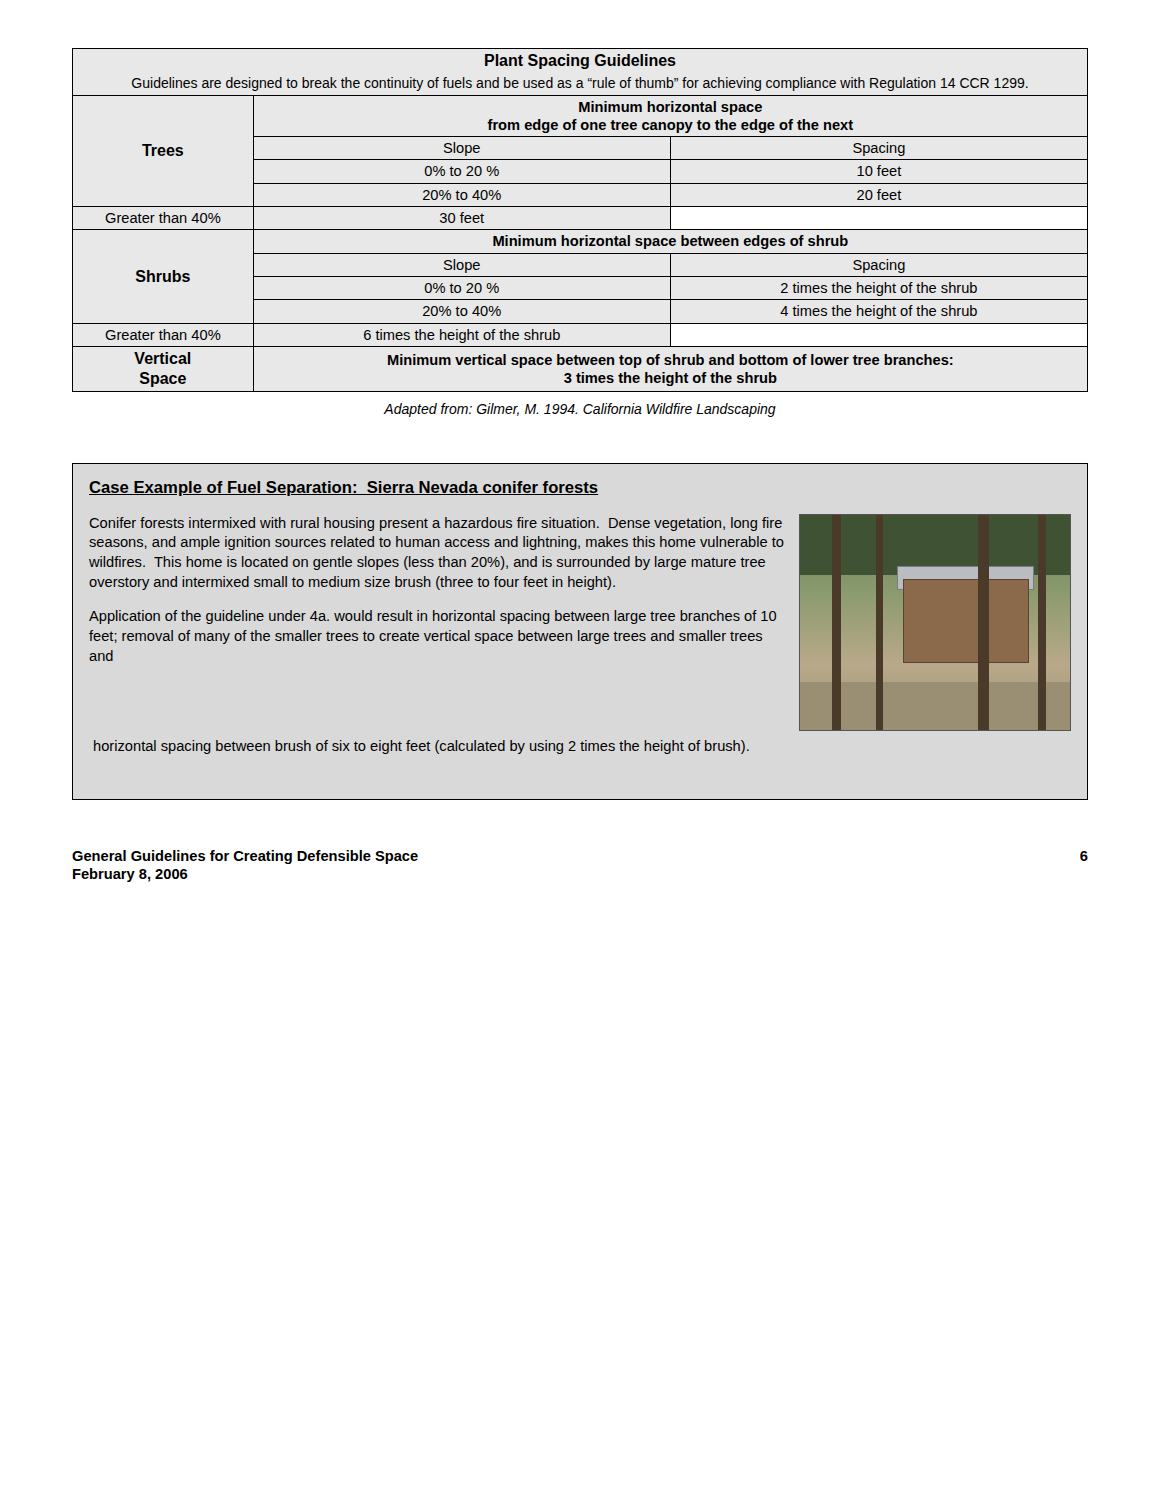| Plant Spacing Guidelines |
| Guidelines are designed to break the continuity of fuels and be used as a “rule of thumb” for achieving compliance with Regulation 14 CCR 1299. |
| Trees | Minimum horizontal space from edge of one tree canopy to the edge of the next |
| Slope | Spacing |
| 0% to 20 % | 10 feet |
| 20% to 40% | 20 feet |
| Greater than 40% | 30 feet | |
| Shrubs | Minimum horizontal space between edges of shrub |
| Slope | Spacing |
| 0% to 20 % | 2 times the height of the shrub |
| 20% to 40% | 4 times the height of the shrub |
| Greater than 40% | 6 times the height of the shrub | |
| Vertical Space | Minimum vertical space between top of shrub and bottom of lower tree branches: 3 times the height of the shrub |
Adapted from: Gilmer, M. 1994. California Wildfire Landscaping
Case Example of Fuel Separation: Sierra Nevada conifer forests
Conifer forests intermixed with rural housing present a hazardous fire situation. Dense vegetation, long fire seasons, and ample ignition sources related to human access and lightning, makes this home vulnerable to wildfires. This home is located on gentle slopes (less than 20%), and is surrounded by large mature tree overstory and intermixed small to medium size brush (three to four feet in height).
Application of the guideline under 4a. would result in horizontal spacing between large tree branches of 10 feet; removal of many of the smaller trees to create vertical space between large trees and smaller trees and
horizontal spacing between brush of six to eight feet (calculated by using 2 times the height of brush).
General Guidelines for Creating Defensible Space
February 8, 2006 6